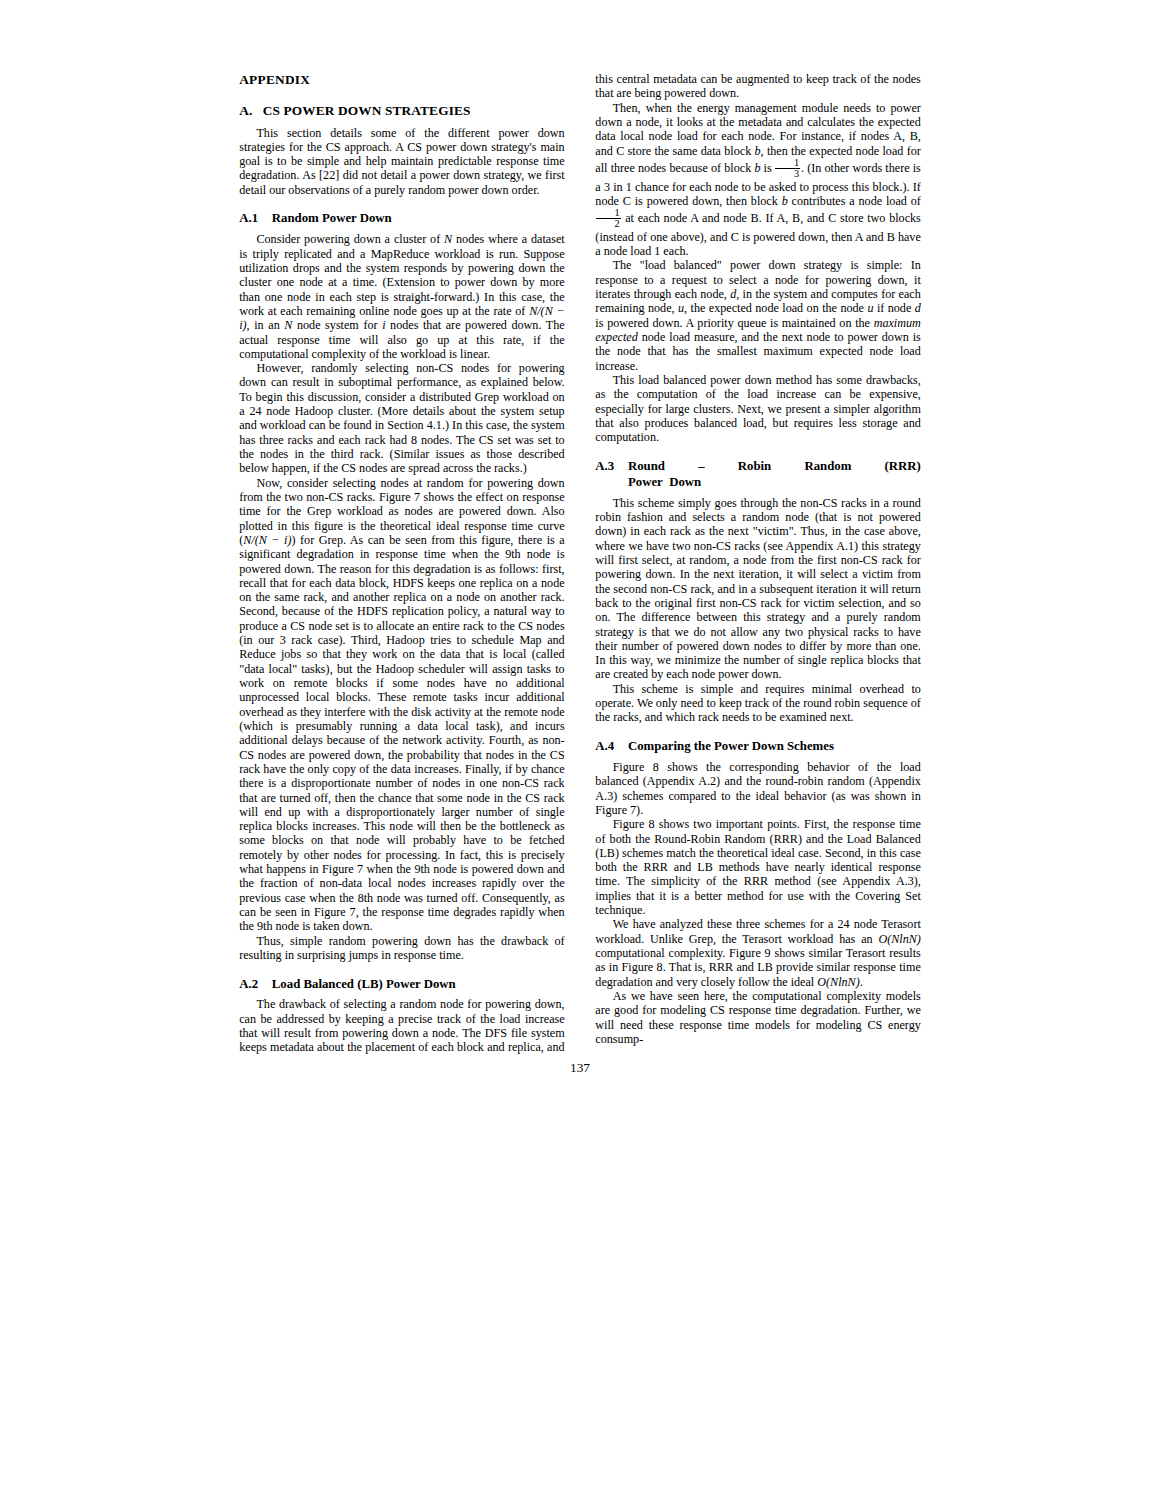APPENDIX
A. CS POWER DOWN STRATEGIES
This section details some of the different power down strategies for the CS approach. A CS power down strategy's main goal is to be simple and help maintain predictable response time degradation. As [22] did not detail a power down strategy, we first detail our observations of a purely random power down order.
A.1 Random Power Down
Consider powering down a cluster of N nodes where a dataset is triply replicated and a MapReduce workload is run. Suppose utilization drops and the system responds by powering down the cluster one node at a time. (Extension to power down by more than one node in each step is straight-forward.) In this case, the work at each remaining online node goes up at the rate of N/(N − i), in an N node system for i nodes that are powered down. The actual response time will also go up at this rate, if the computational complexity of the workload is linear.
However, randomly selecting non-CS nodes for powering down can result in suboptimal performance, as explained below. To begin this discussion, consider a distributed Grep workload on a 24 node Hadoop cluster. (More details about the system setup and workload can be found in Section 4.1.) In this case, the system has three racks and each rack had 8 nodes. The CS set was set to the nodes in the third rack. (Similar issues as those described below happen, if the CS nodes are spread across the racks.)
Now, consider selecting nodes at random for powering down from the two non-CS racks. Figure 7 shows the effect on response time for the Grep workload as nodes are powered down. Also plotted in this figure is the theoretical ideal response time curve (N/(N − i)) for Grep. As can be seen from this figure, there is a significant degradation in response time when the 9th node is powered down. The reason for this degradation is as follows: first, recall that for each data block, HDFS keeps one replica on a node on the same rack, and another replica on a node on another rack. Second, because of the HDFS replication policy, a natural way to produce a CS node set is to allocate an entire rack to the CS nodes (in our 3 rack case). Third, Hadoop tries to schedule Map and Reduce jobs so that they work on the data that is local (called "data local" tasks), but the Hadoop scheduler will assign tasks to work on remote blocks if some nodes have no additional unprocessed local blocks. These remote tasks incur additional overhead as they interfere with the disk activity at the remote node (which is presumably running a data local task), and incurs additional delays because of the network activity. Fourth, as non-CS nodes are powered down, the probability that nodes in the CS rack have the only copy of the data increases. Finally, if by chance there is a disproportionate number of nodes in one non-CS rack that are turned off, then the chance that some node in the CS rack will end up with a disproportionately larger number of single replica blocks increases. This node will then be the bottleneck as some blocks on that node will probably have to be fetched remotely by other nodes for processing. In fact, this is precisely what happens in Figure 7 when the 9th node is powered down and the fraction of non-data local nodes increases rapidly over the previous case when the 8th node was turned off. Consequently, as can be seen in Figure 7, the response time degrades rapidly when the 9th node is taken down.
Thus, simple random powering down has the drawback of resulting in surprising jumps in response time.
A.2 Load Balanced (LB) Power Down
The drawback of selecting a random node for powering down, can be addressed by keeping a precise track of the load increase that will result from powering down a node. The DFS file system keeps metadata about the placement of each block and replica, and this central metadata can be augmented to keep track of the nodes that are being powered down.
Then, when the energy management module needs to power down a node, it looks at the metadata and calculates the expected data local node load for each node. For instance, if nodes A, B, and C store the same data block b, then the expected node load for all three nodes because of block b is 13. (In other words there is a 3 in 1 chance for each node to be asked to process this block.). If node C is powered down, then block b contributes a node load of 12 at each node A and node B. If A, B, and C store two blocks (instead of one above), and C is powered down, then A and B have a node load 1 each.
The "load balanced" power down strategy is simple: In response to a request to select a node for powering down, it iterates through each node, d, in the system and computes for each remaining node, u, the expected node load on the node u if node d is powered down. A priority queue is maintained on the maximum expected node load measure, and the next node to power down is the node that has the smallest maximum expected node load increase.
This load balanced power down method has some drawbacks, as the computation of the load increase can be expensive, especially for large clusters. Next, we present a simpler algorithm that also produces balanced load, but requires less storage and computation.
A.3 Round–Robin Random(RRR) Power Down
This scheme simply goes through the non-CS racks in a round robin fashion and selects a random node (that is not powered down) in each rack as the next "victim". Thus, in the case above, where we have two non-CS racks (see Appendix A.1) this strategy will first select, at random, a node from the first non-CS rack for powering down. In the next iteration, it will select a victim from the second non-CS rack, and in a subsequent iteration it will return back to the original first non-CS rack for victim selection, and so on. The difference between this strategy and a purely random strategy is that we do not allow any two physical racks to have their number of powered down nodes to differ by more than one. In this way, we minimize the number of single replica blocks that are created by each node power down.
This scheme is simple and requires minimal overhead to operate. We only need to keep track of the round robin sequence of the racks, and which rack needs to be examined next.
A.4 Comparing the Power Down Schemes
Figure 8 shows the corresponding behavior of the load balanced (Appendix A.2) and the round-robin random (Appendix A.3) schemes compared to the ideal behavior (as was shown in Figure 7).
Figure 8 shows two important points. First, the response time of both the Round-Robin Random (RRR) and the Load Balanced (LB) schemes match the theoretical ideal case. Second, in this case both the RRR and LB methods have nearly identical response time. The simplicity of the RRR method (see Appendix A.3), implies that it is a better method for use with the Covering Set technique.
We have analyzed these three schemes for a 24 node Terasort workload. Unlike Grep, the Terasort workload has an O(NlnN) computational complexity. Figure 9 shows similar Terasort results as in Figure 8. That is, RRR and LB provide similar response time degradation and very closely follow the ideal O(NlnN).
As we have seen here, the computational complexity models are good for modeling CS response time degradation. Further, we will need these response time models for modeling CS energy consump-
137